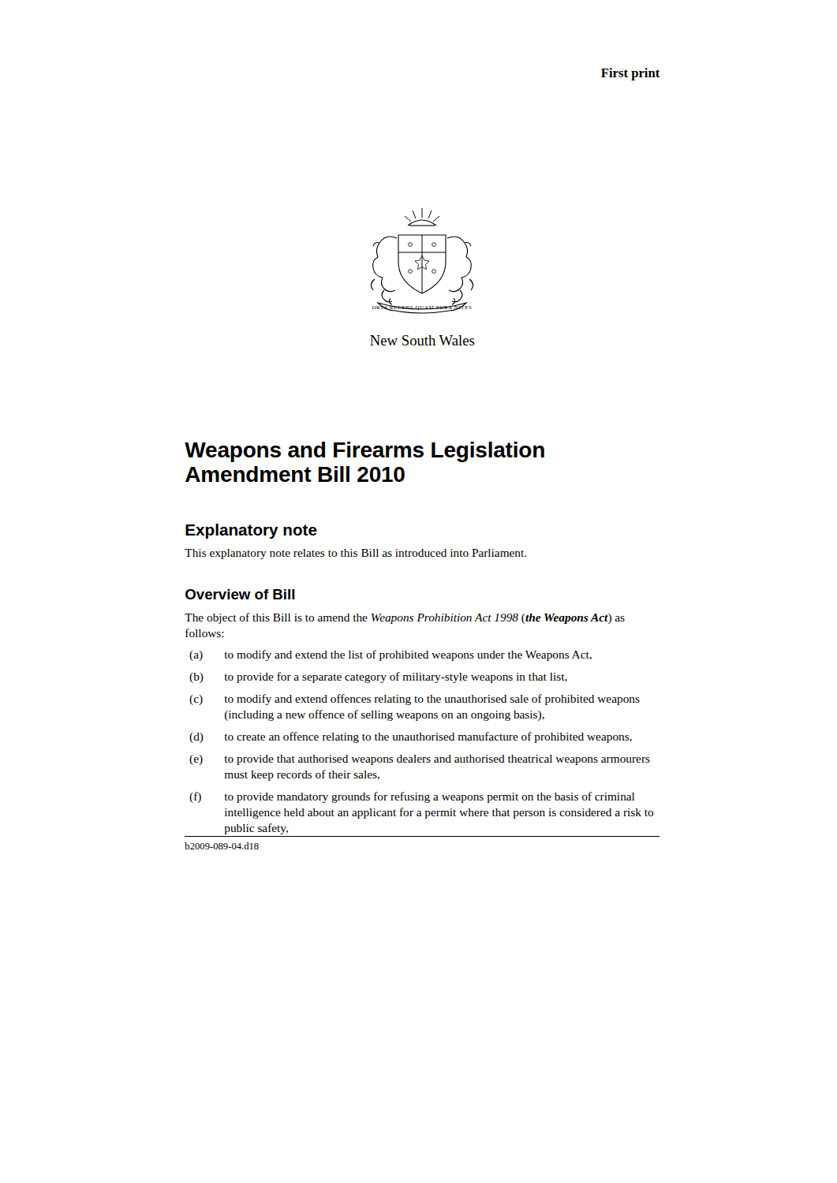First print
ORTA RECENS QUAM PURA NITES
New South Wales
Weapons and Firearms Legislation
Amendment Bill 2010
Explanatory note
This explanatory note relates to this Bill as introduced into Parliament.
Overview of Bill
The object of this Bill is to amend the Weapons Prohibition Act 1998 (the Weapons Act) as follows:
(a) to modify and extend the list of prohibited weapons under the Weapons Act,
(b) to provide for a separate category of military-style weapons in that list,
(c) to modify and extend offences relating to the unauthorised sale of prohibited weapons (including a new offence of selling weapons on an ongoing basis),
(d) to create an offence relating to the unauthorised manufacture of prohibited weapons,
(e) to provide that authorised weapons dealers and authorised theatrical weapons armourers must keep records of their sales,
(f) to provide mandatory grounds for refusing a weapons permit on the basis of criminal intelligence held about an applicant for a permit where that person is considered a risk to public safety,
b2009-089-04.d18